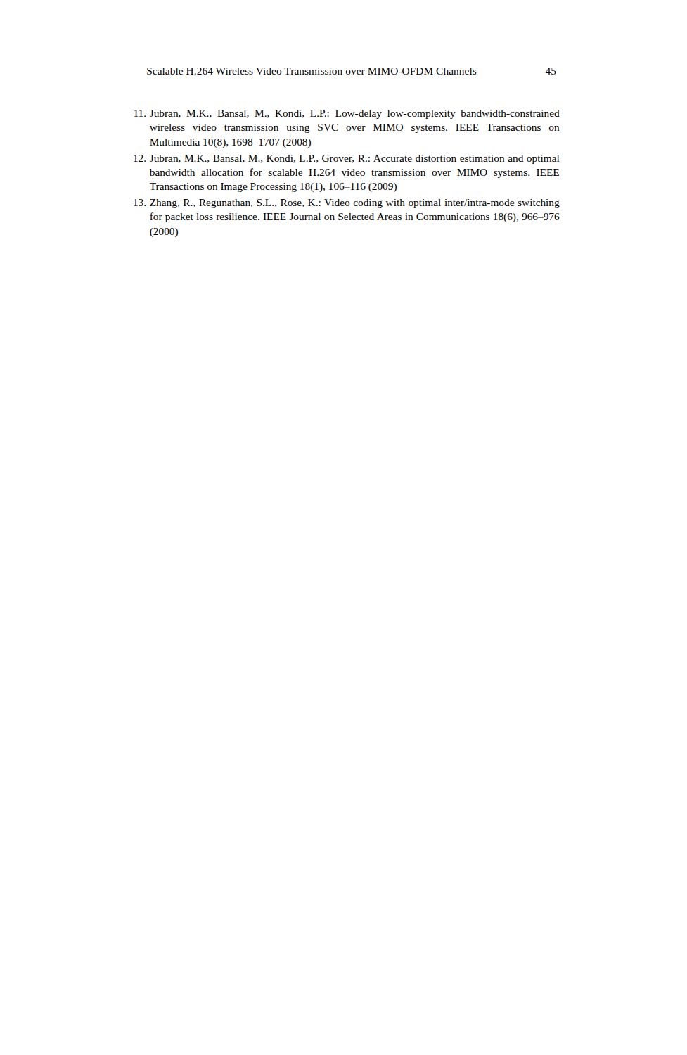Scalable H.264 Wireless Video Transmission over MIMO-OFDM Channels 45
11 Jubran, M.K., Bansal, M., Kondi, L.P.: Low-delay low-complexity bandwidth-constrained wireless video transmission using SVC over MIMO systems. IEEE Transactions on Multimedia 10(8), 1698–1707 (2008)
12 Jubran, M.K., Bansal, M., Kondi, L.P., Grover, R.: Accurate distortion estimation and optimal bandwidth allocation for scalable H.264 video transmission over MIMO systems. IEEE Transactions on Image Processing 18(1), 106–116 (2009)
13 Zhang, R., Regunathan, S.L., Rose, K.: Video coding with optimal inter/intra-mode switching for packet loss resilience. IEEE Journal on Selected Areas in Communications 18(6), 966–976 (2000)